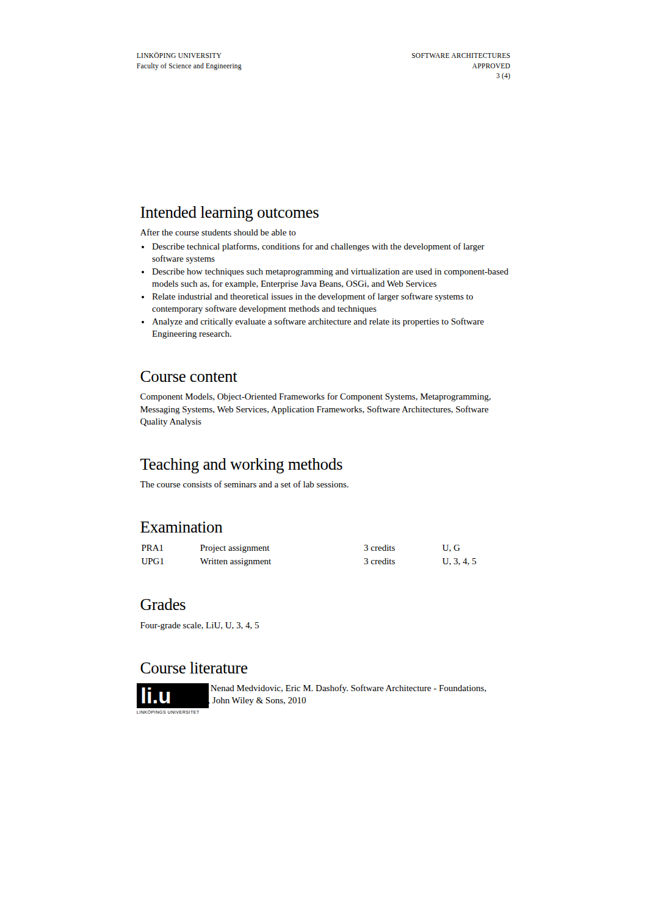Linköping University
Faculty of Science and Engineering
SOFTWARE ARCHITECTURES
APPROVED
3 (4)
Intended learning outcomes
After the course students should be able to
Describe technical platforms, conditions for and challenges with the development of larger software systems
Describe how techniques such metaprogramming and virtualization are used in component-based models such as, for example, Enterprise Java Beans, OSGi, and Web Services
Relate industrial and theoretical issues in the development of larger software systems to contemporary software development methods and techniques
Analyze and critically evaluate a software architecture and relate its properties to Software Engineering research.
Course content
Component Models, Object-Oriented Frameworks for Component Systems, Metaprogramming, Messaging Systems, Web Services, Application Frameworks, Software Architectures, Software Quality Analysis
Teaching and working methods
The course consists of seminars and a set of lab sessions.
Examination
| PRA1 | Project assignment | 3 credits | U, G |
| UPG1 | Written assignment | 3 credits | U, 3, 4, 5 |
Grades
Four-grade scale, LiU, U, 3, 4, 5
Course literature
Richard N. Taylor, Nenad Medvidovic, Eric M. Dashofy. Software Architecture - Foundations, Theory & Practice, John Wiley & Sons, 2010
li.u
Linköpings universitet